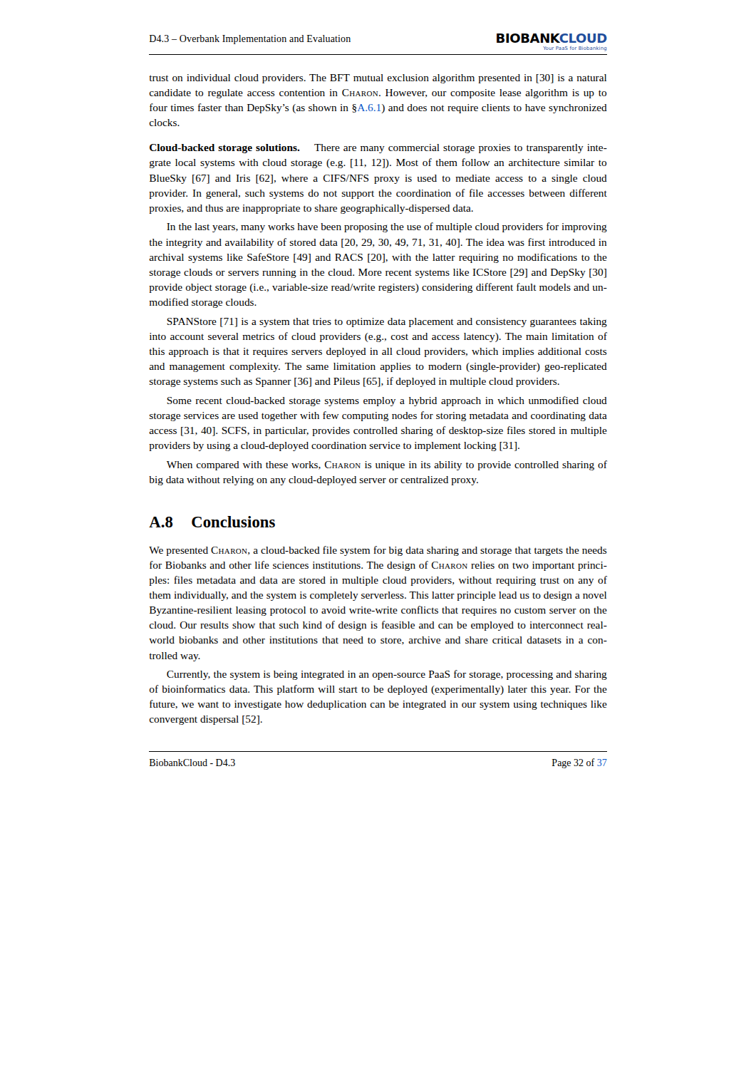D4.3 – Overbank Implementation and Evaluation
BIOBANKCLOUD
Your PaaS for Biobanking
trust on individual cloud providers. The BFT mutual exclusion algorithm presented in [30] is a natural candidate to regulate access contention in Charon. However, our composite lease algorithm is up to four times faster than DepSky’s (as shown in §A.6.1) and does not require clients to have synchronized clocks.
Cloud-backed storage solutions. There are many commercial storage proxies to transparently integrate local systems with cloud storage (e.g. [11, 12]). Most of them follow an architecture similar to BlueSky [67] and Iris [62], where a CIFS/NFS proxy is used to mediate access to a single cloud provider. In general, such systems do not support the coordination of file accesses between different proxies, and thus are inappropriate to share geographically-dispersed data.
In the last years, many works have been proposing the use of multiple cloud providers for improving the integrity and availability of stored data [20, 29, 30, 49, 71, 31, 40]. The idea was first introduced in archival systems like SafeStore [49] and RACS [20], with the latter requiring no modifications to the storage clouds or servers running in the cloud. More recent systems like ICStore [29] and DepSky [30] provide object storage (i.e., variable-size read/write registers) considering different fault models and unmodified storage clouds.
SPANStore [71] is a system that tries to optimize data placement and consistency guarantees taking into account several metrics of cloud providers (e.g., cost and access latency). The main limitation of this approach is that it requires servers deployed in all cloud providers, which implies additional costs and management complexity. The same limitation applies to modern (single-provider) geo-replicated storage systems such as Spanner [36] and Pileus [65], if deployed in multiple cloud providers.
Some recent cloud-backed storage systems employ a hybrid approach in which unmodified cloud storage services are used together with few computing nodes for storing metadata and coordinating data access [31, 40]. SCFS, in particular, provides controlled sharing of desktop-size files stored in multiple providers by using a cloud-deployed coordination service to implement locking [31].
When compared with these works, Charon is unique in its ability to provide controlled sharing of big data without relying on any cloud-deployed server or centralized proxy.
A.8 Conclusions
We presented Charon, a cloud-backed file system for big data sharing and storage that targets the needs for Biobanks and other life sciences institutions. The design of Charon relies on two important principles: files metadata and data are stored in multiple cloud providers, without requiring trust on any of them individually, and the system is completely serverless. This latter principle lead us to design a novel Byzantine-resilient leasing protocol to avoid write-write conflicts that requires no custom server on the cloud. Our results show that such kind of design is feasible and can be employed to interconnect real-world biobanks and other institutions that need to store, archive and share critical datasets in a controlled way.
Currently, the system is being integrated in an open-source PaaS for storage, processing and sharing of bioinformatics data. This platform will start to be deployed (experimentally) later this year. For the future, we want to investigate how deduplication can be integrated in our system using techniques like convergent dispersal [52].
BiobankCloud - D4.3
Page 32 of 37